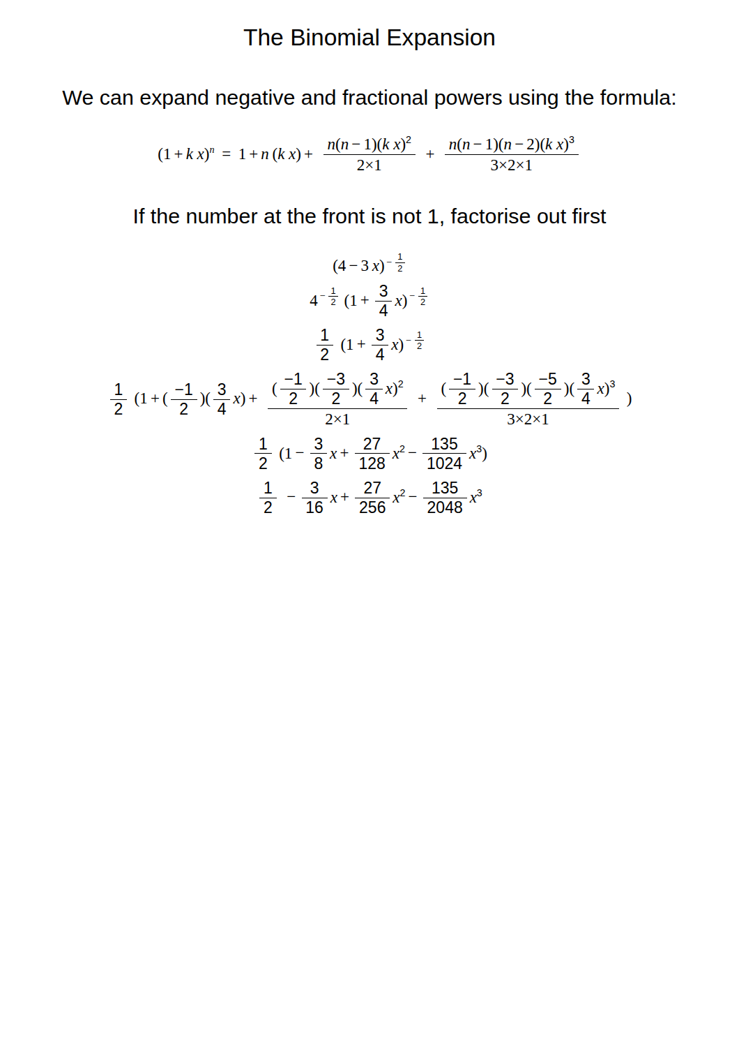The Binomial Expansion
We can expand negative and fractional powers using the formula:
(1+k x)n = 1+n (k x)+ n(n−1)(k x)2 2×1 + n(n−1)(n−2)(k x)3 3×2×1
If the number at the front is not 1, factorise out first
(4−3 x)−12
4−12 (1+34 x)−12
12 (1+34 x)−12
12 (1+(−12)(34 x)+ (−12)(−32)(34 x)2 2×1 + (−12)(−32)(−52)(34 x)3 3×2×1 )
12 (1−38 x+27128 x2−1351024 x3)
12 −316 x+27256 x2−1352048 x3